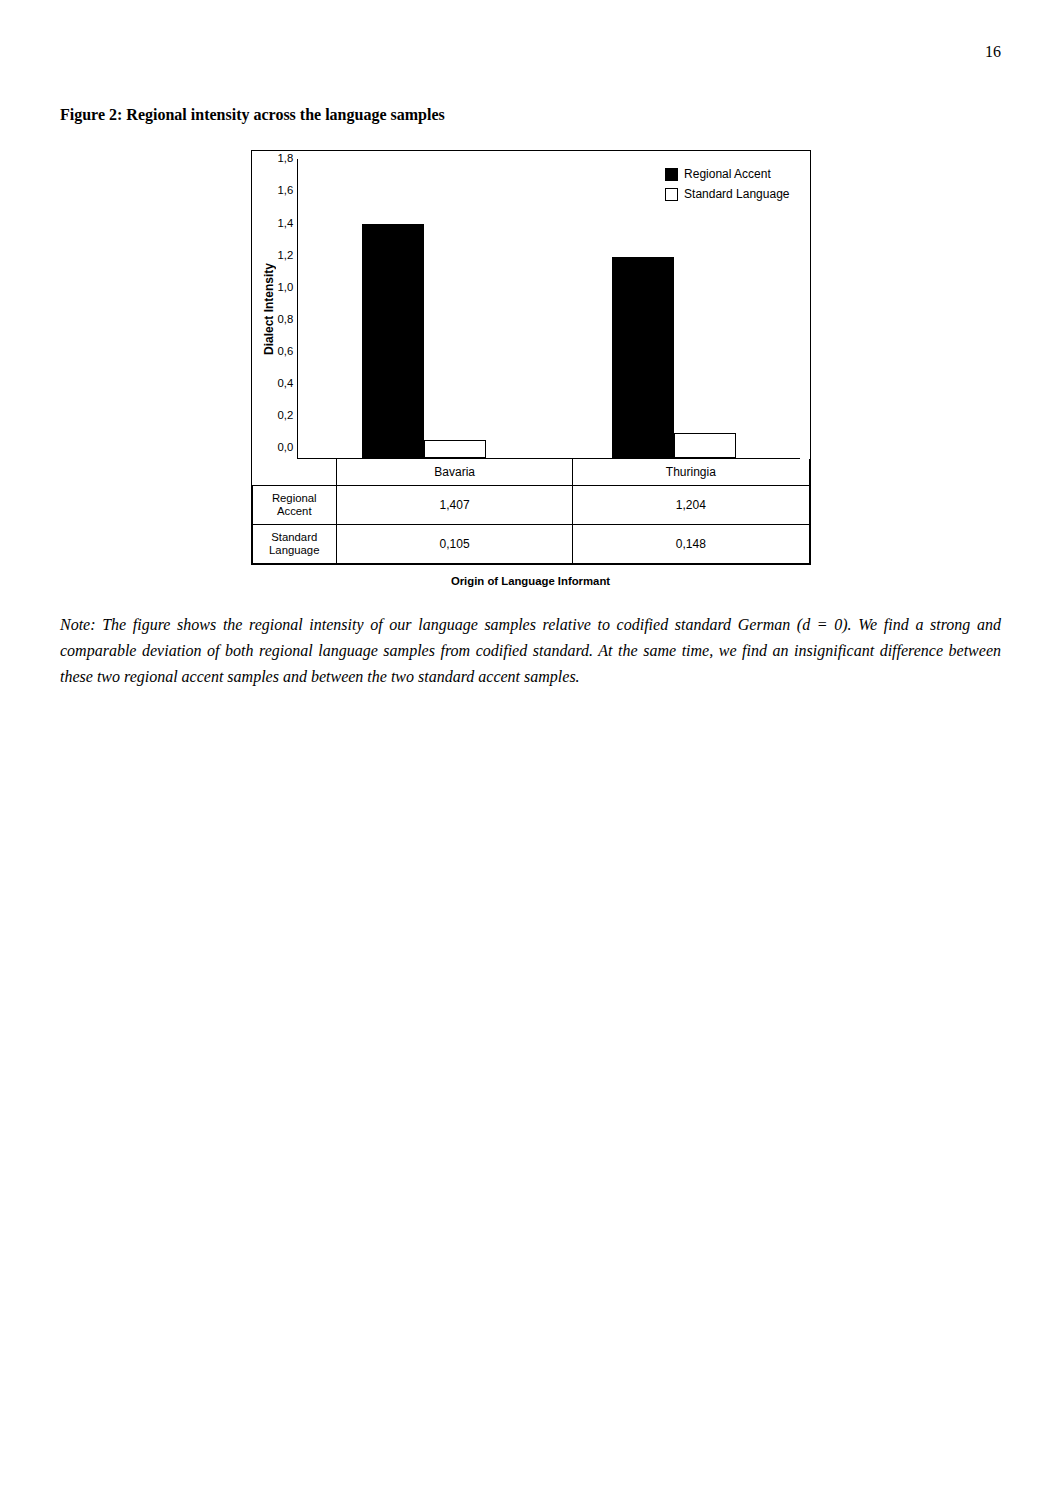16
Figure 2: Regional intensity across the language samples
Dialect Intensity
1,8 1,6 1,4 1,2 1,0 0,8 0,6 0,4 0,2 0,0
Regional Accent
Standard Language
| | Bavaria | Thuringia |
| Regional Accent | 1,407 | 1,204 |
| Standard Language | 0,105 | 0,148 |
Origin of Language Informant
Note: The figure shows the regional intensity of our language samples relative to codified standard German (d = 0). We find a strong and comparable deviation of both regional language samples from codified standard. At the same time, we find an insignificant difference between these two regional accent samples and between the two standard accent samples.